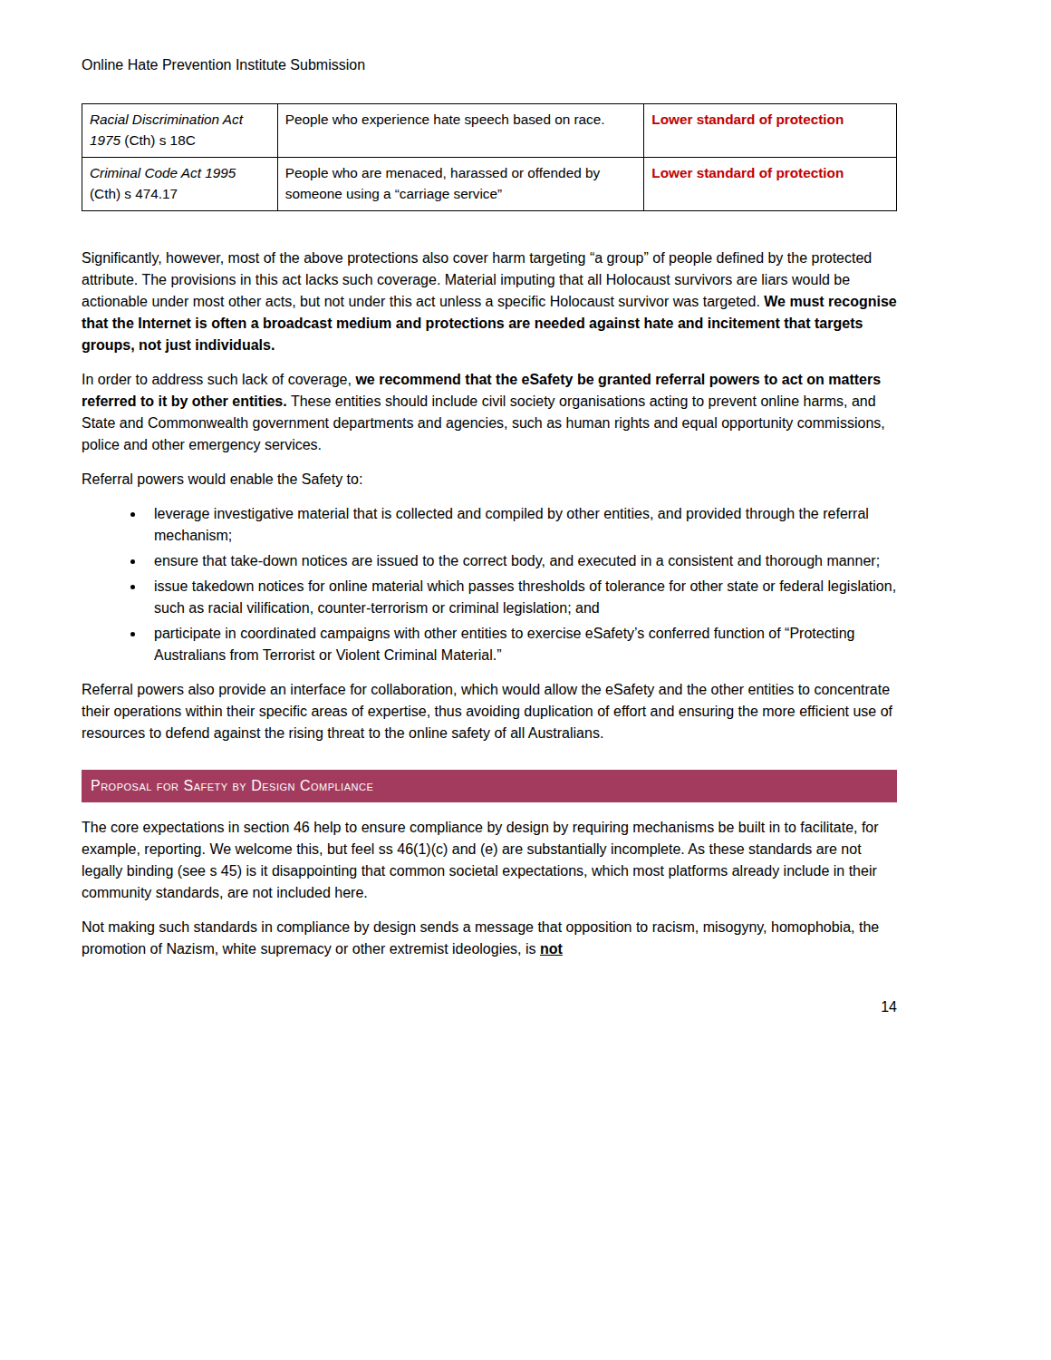Online Hate Prevention Institute Submission
| Racial Discrimination Act 1975 (Cth) s 18C | People who experience hate speech based on race. | Lower standard of protection |
| Criminal Code Act 1995 (Cth) s 474.17 | People who are menaced, harassed or offended by someone using a “carriage service” | Lower standard of protection |
Significantly, however, most of the above protections also cover harm targeting “a group” of people defined by the protected attribute. The provisions in this act lacks such coverage. Material imputing that all Holocaust survivors are liars would be actionable under most other acts, but not under this act unless a specific Holocaust survivor was targeted. We must recognise that the Internet is often a broadcast medium and protections are needed against hate and incitement that targets groups, not just individuals.
In order to address such lack of coverage, we recommend that the eSafety be granted referral powers to act on matters referred to it by other entities. These entities should include civil society organisations acting to prevent online harms, and State and Commonwealth government departments and agencies, such as human rights and equal opportunity commissions, police and other emergency services.
Referral powers would enable the Safety to:
leverage investigative material that is collected and compiled by other entities, and provided through the referral mechanism;
ensure that take-down notices are issued to the correct body, and executed in a consistent and thorough manner;
issue takedown notices for online material which passes thresholds of tolerance for other state or federal legislation, such as racial vilification, counter-terrorism or criminal legislation; and
participate in coordinated campaigns with other entities to exercise eSafety’s conferred function of “Protecting Australians from Terrorist or Violent Criminal Material.”
Referral powers also provide an interface for collaboration, which would allow the eSafety and the other entities to concentrate their operations within their specific areas of expertise, thus avoiding duplication of effort and ensuring the more efficient use of resources to defend against the rising threat to the online safety of all Australians.
Proposal for Safety by Design Compliance
The core expectations in section 46 help to ensure compliance by design by requiring mechanisms be built in to facilitate, for example, reporting. We welcome this, but feel ss 46(1)(c) and (e) are substantially incomplete. As these standards are not legally binding (see s 45) is it disappointing that common societal expectations, which most platforms already include in their community standards, are not included here.
Not making such standards in compliance by design sends a message that opposition to racism, misogyny, homophobia, the promotion of Nazism, white supremacy or other extremist ideologies, is not
14